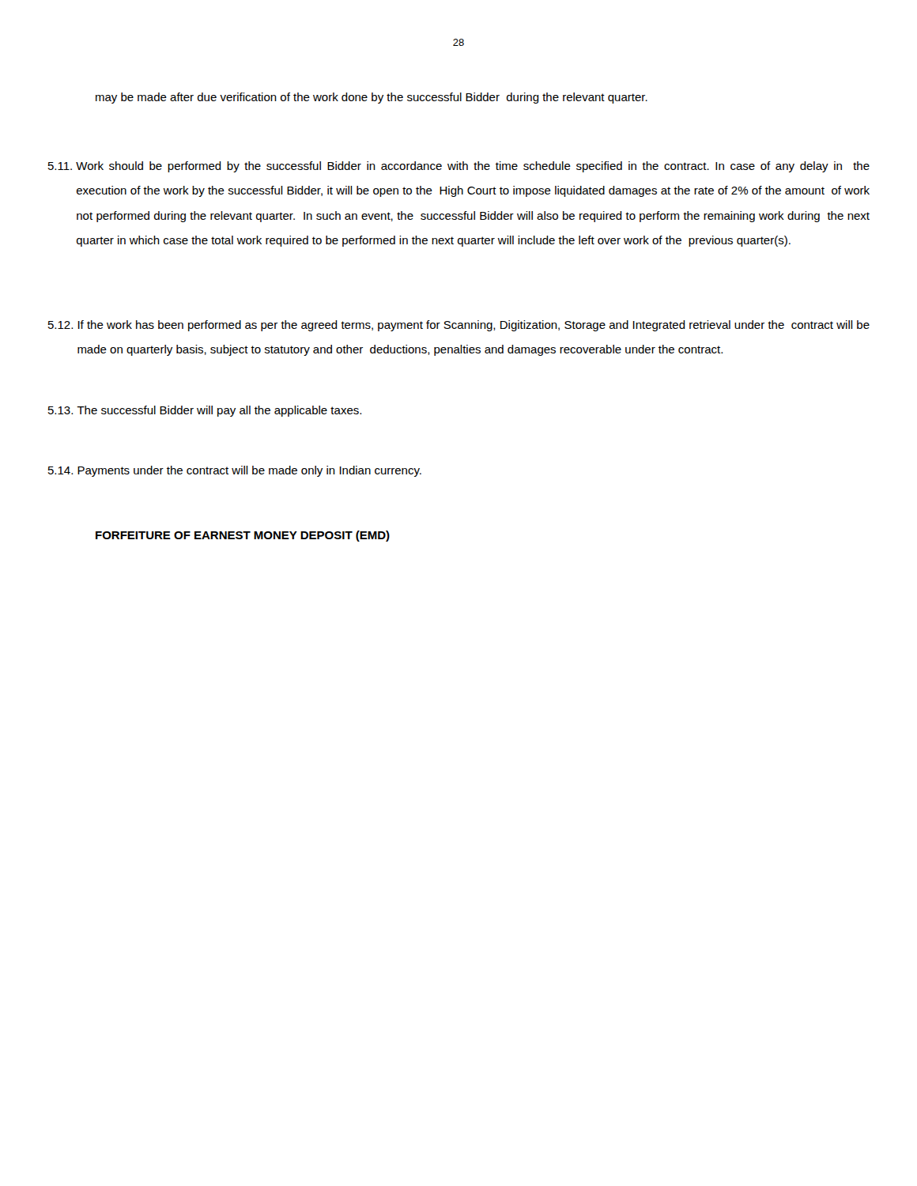28
may be made after due verification of the work done by the successful Bidder during the relevant quarter.
5.11.
Work should be performed by the successful Bidder in accordance with the time schedule specified in the contract. In case of any delay in the execution of the work by the successful Bidder, it will be open to the High Court to impose liquidated damages at the rate of 2% of the amount of work not performed during the relevant quarter. In such an event, the successful Bidder will also be required to perform the remaining work during the next quarter in which case the total work required to be performed in the next quarter will include the left over work of the previous quarter(s).
5.12.
If the work has been performed as per the agreed terms, payment for Scanning, Digitization, Storage and Integrated retrieval under the contract will be made on quarterly basis, subject to statutory and other deductions, penalties and damages recoverable under the contract.
5.13.
The successful Bidder will pay all the applicable taxes.
5.14.
Payments under the contract will be made only in Indian currency.
FORFEITURE OF EARNEST MONEY DEPOSIT (EMD)